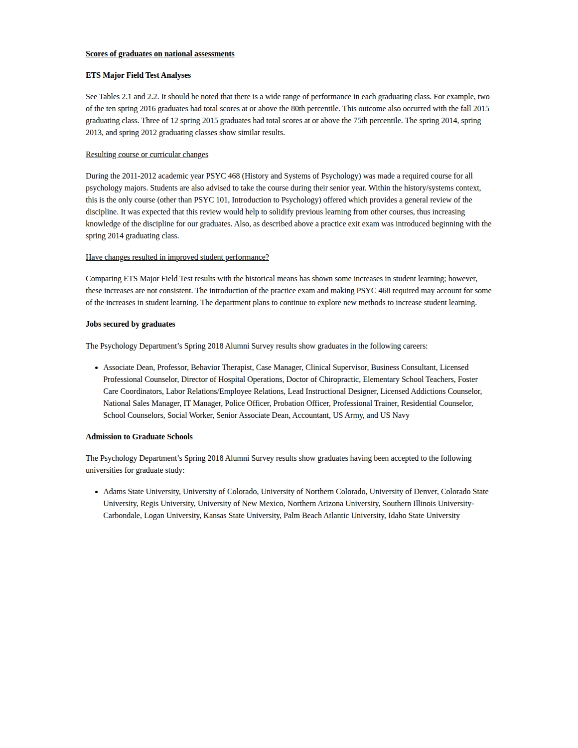Scores of graduates on national assessments
ETS Major Field Test Analyses
See Tables 2.1 and 2.2. It should be noted that there is a wide range of performance in each graduating class. For example, two of the ten spring 2016 graduates had total scores at or above the 80th percentile. This outcome also occurred with the fall 2015 graduating class. Three of 12 spring 2015 graduates had total scores at or above the 75th percentile. The spring 2014, spring 2013, and spring 2012 graduating classes show similar results.
Resulting course or curricular changes
During the 2011-2012 academic year PSYC 468 (History and Systems of Psychology) was made a required course for all psychology majors. Students are also advised to take the course during their senior year. Within the history/systems context, this is the only course (other than PSYC 101, Introduction to Psychology) offered which provides a general review of the discipline. It was expected that this review would help to solidify previous learning from other courses, thus increasing knowledge of the discipline for our graduates. Also, as described above a practice exit exam was introduced beginning with the spring 2014 graduating class.
Have changes resulted in improved student performance?
Comparing ETS Major Field Test results with the historical means has shown some increases in student learning; however, these increases are not consistent. The introduction of the practice exam and making PSYC 468 required may account for some of the increases in student learning. The department plans to continue to explore new methods to increase student learning.
Jobs secured by graduates
The Psychology Department’s Spring 2018 Alumni Survey results show graduates in the following careers:
Associate Dean, Professor, Behavior Therapist, Case Manager, Clinical Supervisor, Business Consultant, Licensed Professional Counselor, Director of Hospital Operations, Doctor of Chiropractic, Elementary School Teachers, Foster Care Coordinators, Labor Relations/Employee Relations, Lead Instructional Designer, Licensed Addictions Counselor, National Sales Manager, IT Manager, Police Officer, Probation Officer, Professional Trainer, Residential Counselor, School Counselors, Social Worker, Senior Associate Dean, Accountant, US Army, and US Navy
Admission to Graduate Schools
The Psychology Department’s Spring 2018 Alumni Survey results show graduates having been accepted to the following universities for graduate study:
Adams State University, University of Colorado, University of Northern Colorado, University of Denver, Colorado State University, Regis University, University of New Mexico, Northern Arizona University, Southern Illinois University-Carbondale, Logan University, Kansas State University, Palm Beach Atlantic University, Idaho State University